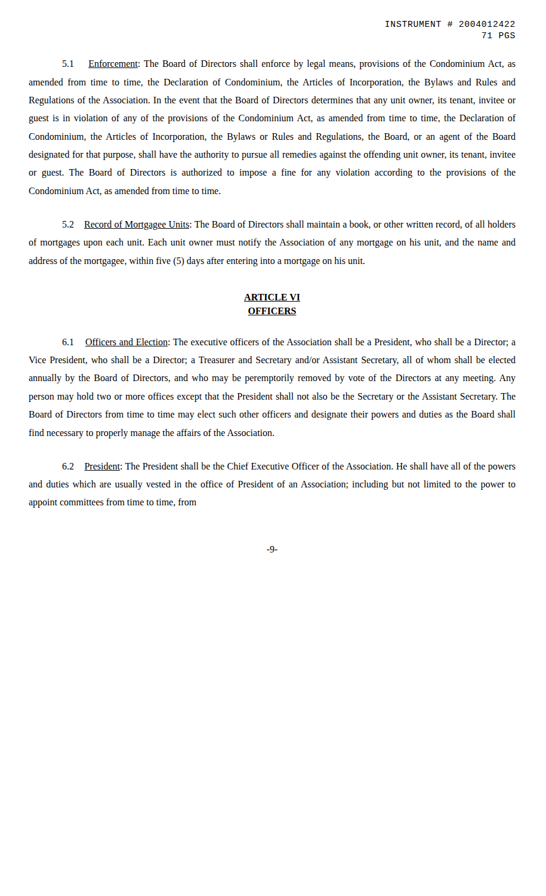INSTRUMENT # 2004012422
71 PGS
5.1 Enforcement: The Board of Directors shall enforce by legal means, provisions of the Condominium Act, as amended from time to time, the Declaration of Condominium, the Articles of Incorporation, the Bylaws and Rules and Regulations of the Association. In the event that the Board of Directors determines that any unit owner, its tenant, invitee or guest is in violation of any of the provisions of the Condominium Act, as amended from time to time, the Declaration of Condominium, the Articles of Incorporation, the Bylaws or Rules and Regulations, the Board, or an agent of the Board designated for that purpose, shall have the authority to pursue all remedies against the offending unit owner, its tenant, invitee or guest. The Board of Directors is authorized to impose a fine for any violation according to the provisions of the Condominium Act, as amended from time to time.
5.2 Record of Mortgagee Units: The Board of Directors shall maintain a book, or other written record, of all holders of mortgages upon each unit. Each unit owner must notify the Association of any mortgage on his unit, and the name and address of the mortgagee, within five (5) days after entering into a mortgage on his unit.
ARTICLE VI
OFFICERS
6.1 Officers and Election: The executive officers of the Association shall be a President, who shall be a Director; a Vice President, who shall be a Director; a Treasurer and Secretary and/or Assistant Secretary, all of whom shall be elected annually by the Board of Directors, and who may be peremptorily removed by vote of the Directors at any meeting. Any person may hold two or more offices except that the President shall not also be the Secretary or the Assistant Secretary. The Board of Directors from time to time may elect such other officers and designate their powers and duties as the Board shall find necessary to properly manage the affairs of the Association.
6.2 President: The President shall be the Chief Executive Officer of the Association. He shall have all of the powers and duties which are usually vested in the office of President of an Association; including but not limited to the power to appoint committees from time to time, from
-9-